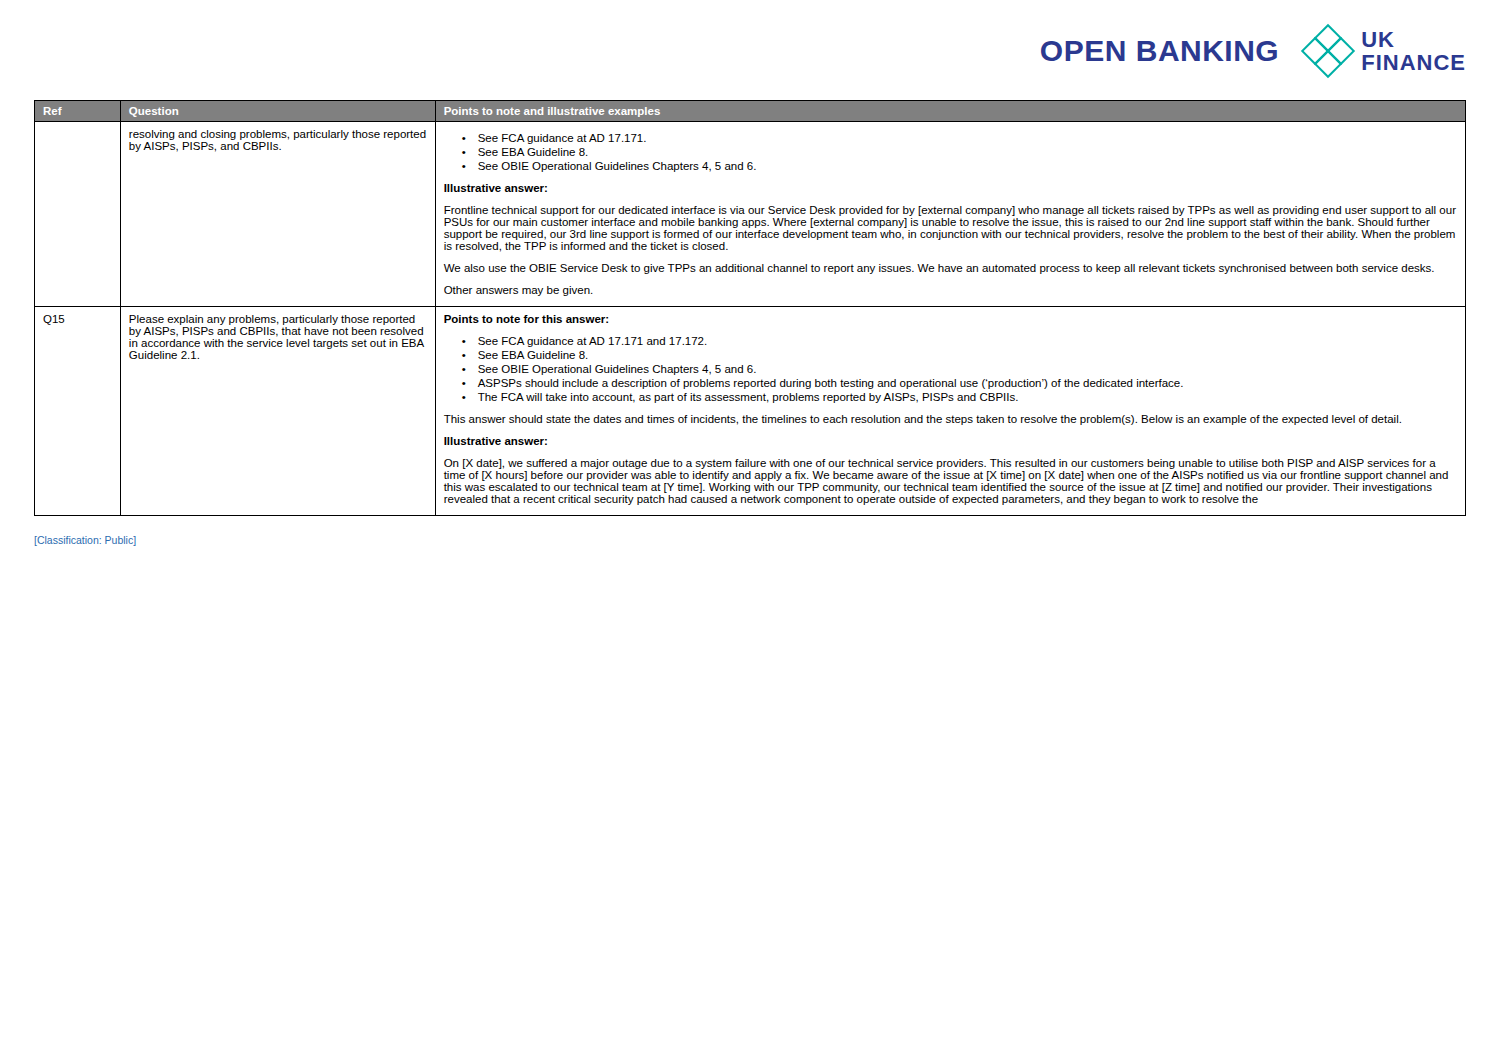OPEN BANKING
UKFINANCE
| Ref | Question | Points to note and illustrative examples |
| --- | --- | --- |
| | resolving and closing problems, particularly those reported by AISPs, PISPs, and CBPIIs. | See FCA guidance at AD 17.171. See EBA Guideline 8. See OBIE Operational Guidelines Chapters 4, 5 and 6. Illustrative answer: Frontline technical support for our dedicated interface is via our Service Desk provided for by [external company] who manage all tickets raised by TPPs as well as providing end user support to all our PSUs for our main customer interface and mobile banking apps. Where [external company] is unable to resolve the issue, this is raised to our 2nd line support staff within the bank. Should further support be required, our 3rd line support is formed of our interface development team who, in conjunction with our technical providers, resolve the problem to the best of their ability. When the problem is resolved, the TPP is informed and the ticket is closed. We also use the OBIE Service Desk to give TPPs an additional channel to report any issues. We have an automated process to keep all relevant tickets synchronised between both service desks. Other answers may be given. |
| Q15 | Please explain any problems, particularly those reported by AISPs, PISPs and CBPIIs, that have not been resolved in accordance with the service level targets set out in EBA Guideline 2.1. | Points to note for this answer: See FCA guidance at AD 17.171 and 17.172. See EBA Guideline 8. See OBIE Operational Guidelines Chapters 4, 5 and 6. ASPSPs should include a description of problems reported during both testing and operational use (‘production’) of the dedicated interface. The FCA will take into account, as part of its assessment, problems reported by AISPs, PISPs and CBPIIs. This answer should state the dates and times of incidents, the timelines to each resolution and the steps taken to resolve the problem(s). Below is an example of the expected level of detail. Illustrative answer: On [X date], we suffered a major outage due to a system failure with one of our technical service providers. This resulted in our customers being unable to utilise both PISP and AISP services for a time of [X hours] before our provider was able to identify and apply a fix. We became aware of the issue at [X time] on [X date] when one of the AISPs notified us via our frontline support channel and this was escalated to our technical team at [Y time]. Working with our TPP community, our technical team identified the source of the issue at [Z time] and notified our provider. Their investigations revealed that a recent critical security patch had caused a network component to operate outside of expected parameters, and they began to work to resolve the |
[Classification: Public]